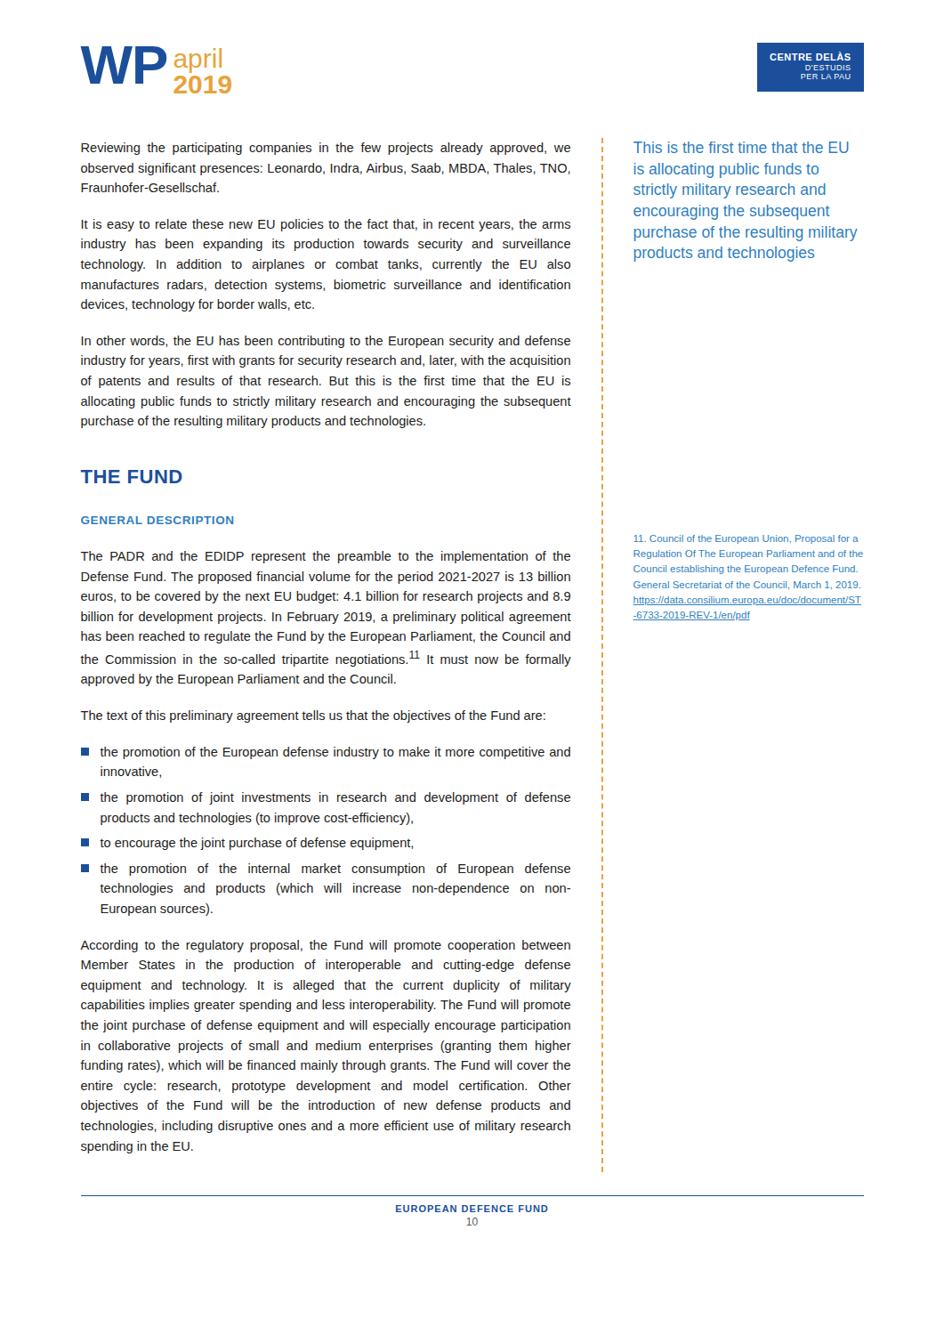WP
april 2019
CENTRE DELÀS
D'ESTUDIS
PER LA PAU
Reviewing the participating companies in the few projects already approved, we observed significant presences: Leonardo, Indra, Airbus, Saab, MBDA, Thales, TNO, Fraunhofer-Gesellschaf.
It is easy to relate these new EU policies to the fact that, in recent years, the arms industry has been expanding its production towards security and surveillance technology. In addition to airplanes or combat tanks, currently the EU also manufactures radars, detection systems, biometric surveillance and identification devices, technology for border walls, etc.
In other words, the EU has been contributing to the European security and defense industry for years, first with grants for security research and, later, with the acquisition of patents and results of that research. But this is the first time that the EU is allocating public funds to strictly military research and encouraging the subsequent purchase of the resulting military products and technologies.
THE FUND
GENERAL DESCRIPTION
The PADR and the EDIDP represent the preamble to the implementation of the Defense Fund. The proposed financial volume for the period 2021-2027 is 13 billion euros, to be covered by the next EU budget: 4.1 billion for research projects and 8.9 billion for development projects. In February 2019, a preliminary political agreement has been reached to regulate the Fund by the European Parliament, the Council and the Commission in the so-called tripartite negotiations.11 It must now be formally approved by the European Parliament and the Council.
The text of this preliminary agreement tells us that the objectives of the Fund are:
the promotion of the European defense industry to make it more competitive and innovative,
the promotion of joint investments in research and development of defense products and technologies (to improve cost-efficiency),
to encourage the joint purchase of defense equipment,
the promotion of the internal market consumption of European defense technologies and products (which will increase non-dependence on non-European sources).
According to the regulatory proposal, the Fund will promote cooperation between Member States in the production of interoperable and cutting-edge defense equipment and technology. It is alleged that the current duplicity of military capabilities implies greater spending and less interoperability. The Fund will promote the joint purchase of defense equipment and will especially encourage participation in collaborative projects of small and medium enterprises (granting them higher funding rates), which will be financed mainly through grants. The Fund will cover the entire cycle: research, prototype development and model certification. Other objectives of the Fund will be the introduction of new defense products and technologies, including disruptive ones and a more efficient use of military research spending in the EU.
This is the first time that the EU is allocating public funds to strictly military research and encouraging the subsequent purchase of the resulting military products and technologies
11. Council of the European Union, Proposal for a Regulation Of The European Parliament and of the Council establishing the European Defence Fund. General Secretariat of the Council, March 1, 2019. https://data.consilium.europa.eu/doc/document/ST-6733-2019-REV-1/en/pdf
EUROPEAN DEFENCE FUND
10